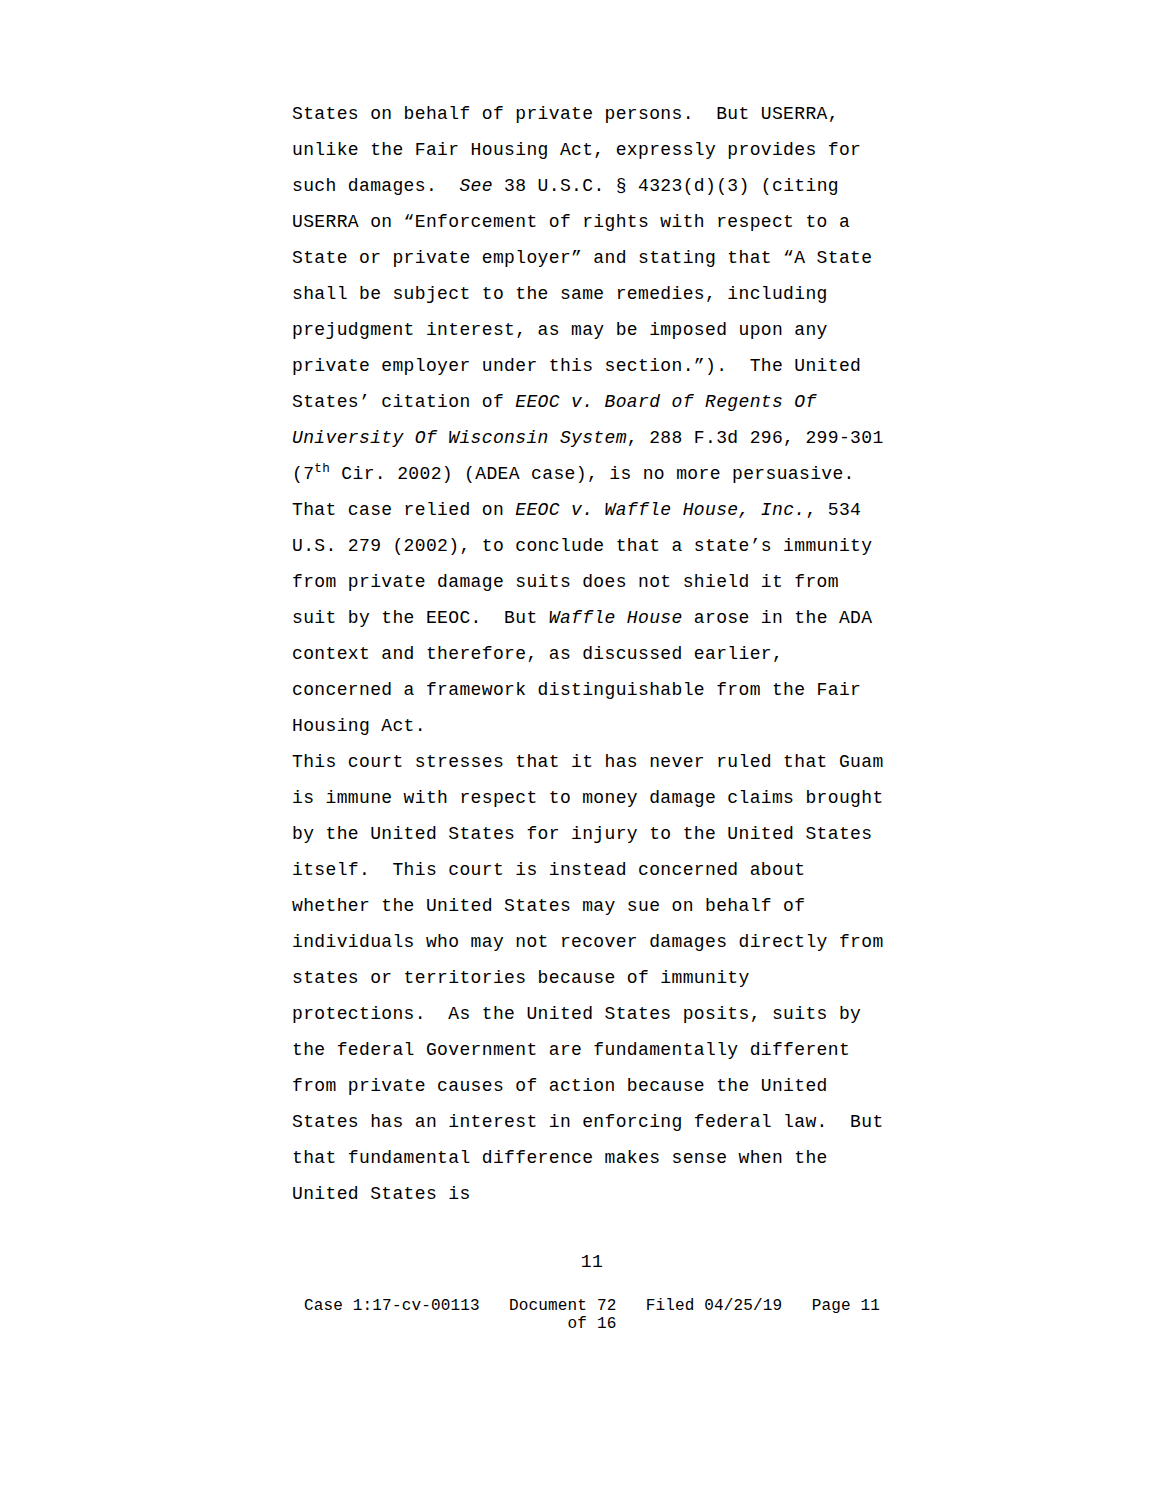States on behalf of private persons. But USERRA, unlike the Fair Housing Act, expressly provides for such damages. See 38 U.S.C. § 4323(d)(3) (citing USERRA on “Enforcement of rights with respect to a State or private employer” and stating that “A State shall be subject to the same remedies, including prejudgment interest, as may be imposed upon any private employer under this section.”). The United States’ citation of EEOC v. Board of Regents Of University Of Wisconsin System, 288 F.3d 296, 299-301 (7th Cir. 2002) (ADEA case), is no more persuasive. That case relied on EEOC v. Waffle House, Inc., 534 U.S. 279 (2002), to conclude that a state’s immunity from private damage suits does not shield it from suit by the EEOC. But Waffle House arose in the ADA context and therefore, as discussed earlier, concerned a framework distinguishable from the Fair Housing Act.
This court stresses that it has never ruled that Guam is immune with respect to money damage claims brought by the United States for injury to the United States itself. This court is instead concerned about whether the United States may sue on behalf of individuals who may not recover damages directly from states or territories because of immunity protections. As the United States posits, suits by the federal Government are fundamentally different from private causes of action because the United States has an interest in enforcing federal law. But that fundamental difference makes sense when the United States is
11
Case 1:17-cv-00113 Document 72 Filed 04/25/19 Page 11 of 16